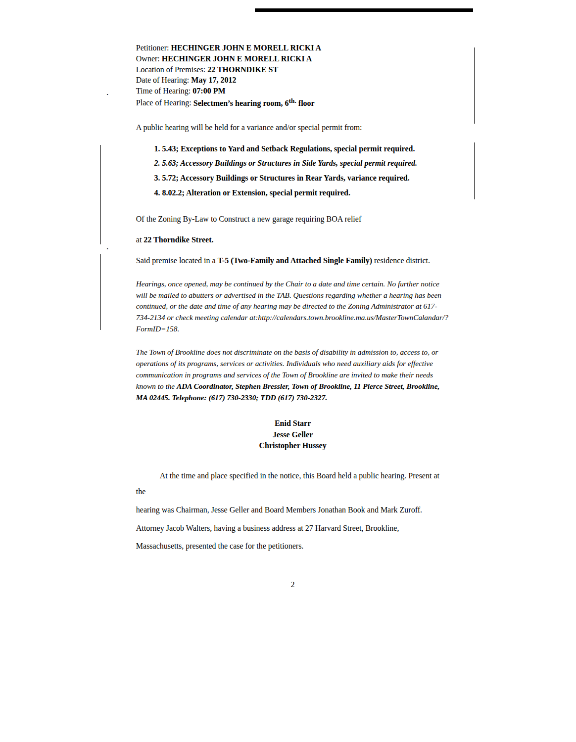· ·
Petitioner: HECHINGER JOHN E MORELL RICKI A
Owner: HECHINGER JOHN E MORELL RICKI A
Location of Premises: 22 THORNDIKE ST
Date of Hearing: May 17, 2012
Time of Hearing: 07:00 PM
Place of Hearing: Selectmen’s hearing room, 6th. floor
A public hearing will be held for a variance and/or special permit from:
5.43; Exceptions to Yard and Setback Regulations, special permit required.
5.63; Accessory Buildings or Structures in Side Yards, special permit required.
5.72; Accessory Buildings or Structures in Rear Yards, variance required.
8.02.2; Alteration or Extension, special permit required.
Of the Zoning By-Law to Construct a new garage requiring BOA relief
at 22 Thorndike Street.
Said premise located in a T-5 (Two-Family and Attached Single Family) residence district.
Hearings, once opened, may be continued by the Chair to a date and time certain. No further notice will be mailed to abutters or advertised in the TAB. Questions regarding whether a hearing has been continued, or the date and time of any hearing may be directed to the Zoning Administrator at 617-734-2134 or check meeting calendar at:http://calendars.town.brookline.ma.us/MasterTownCalandar/?FormID=158.
The Town of Brookline does not discriminate on the basis of disability in admission to, access to, or operations of its programs, services or activities. Individuals who need auxiliary aids for effective communication in programs and services of the Town of Brookline are invited to make their needs known to the ADA Coordinator, Stephen Bressler, Town of Brookline, 11 Pierce Street, Brookline, MA 02445. Telephone: (617) 730-2330; TDD (617) 730-2327.
Enid Starr
Jesse Geller
Christopher Hussey
At the time and place specified in the notice, this Board held a public hearing. Present at the
hearing was Chairman, Jesse Geller and Board Members Jonathan Book and Mark Zuroff.
Attorney Jacob Walters, having a business address at 27 Harvard Street, Brookline,
Massachusetts, presented the case for the petitioners.
2